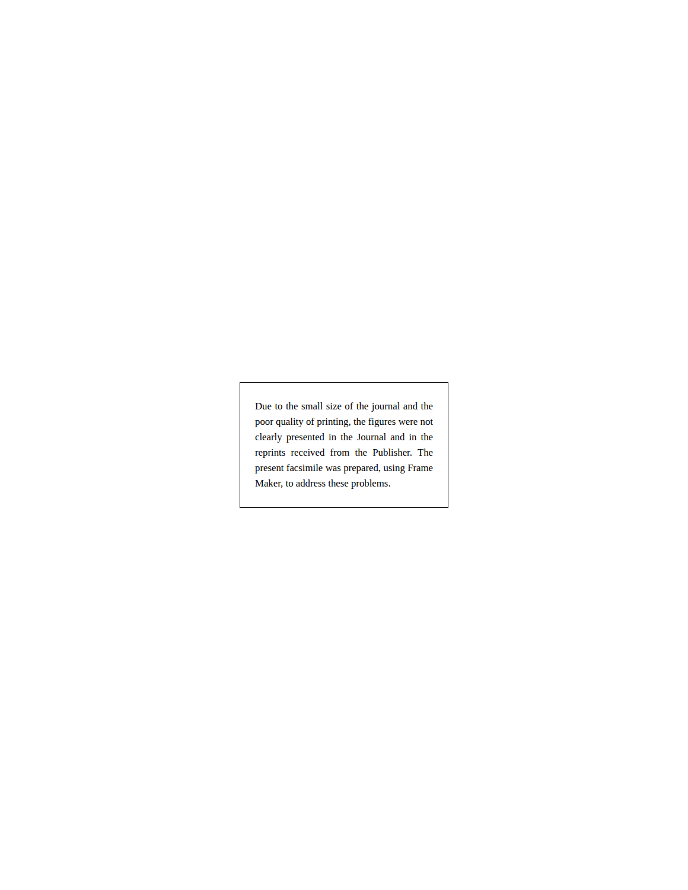Due to the small size of the journal and the poor quality of printing, the figures were not clearly presented in the Journal and in the reprints received from the Publisher. The present facsimile was prepared, using Frame Maker, to address these problems.